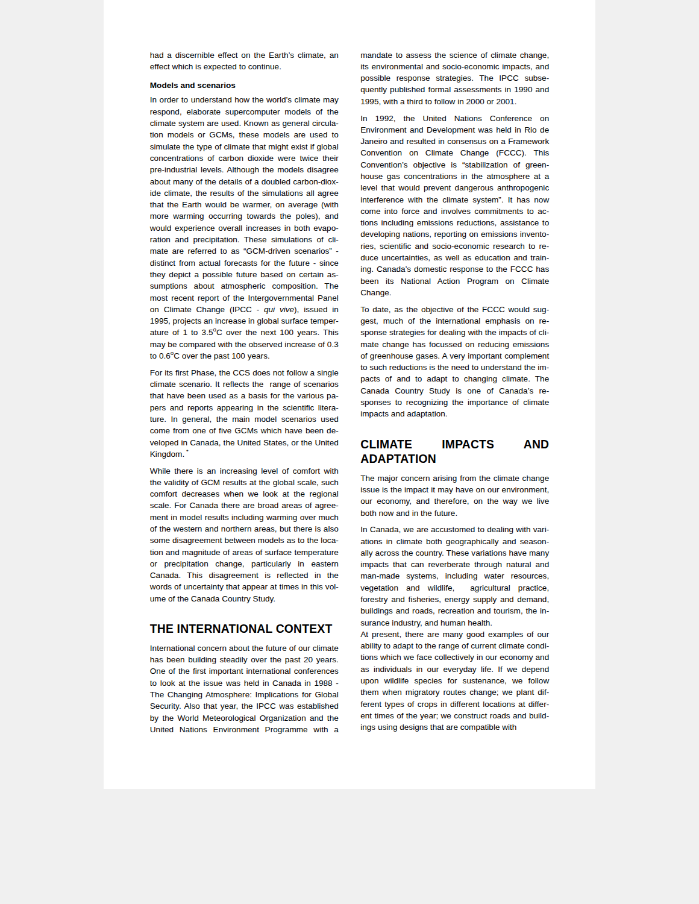had a discernible effect on the Earth’s climate, an effect which is expected to continue.
Models and scenarios
In order to understand how the world’s climate may respond, elaborate supercomputer models of the climate system are used. Known as general circulation models or GCMs, these models are used to simulate the type of climate that might exist if global concentrations of carbon dioxide were twice their pre-industrial levels. Although the models disagree about many of the details of a doubled carbon-dioxide climate, the results of the simulations all agree that the Earth would be warmer, on average (with more warming occurring towards the poles), and would experience overall increases in both evaporation and precipitation. These simulations of climate are referred to as “GCM-driven scenarios” - distinct from actual forecasts for the future - since they depict a possible future based on certain assumptions about atmospheric composition. The most recent report of the Intergovernmental Panel on Climate Change (IPCC - qui vive), issued in 1995, projects an increase in global surface temperature of 1 to 3.5oC over the next 100 years. This may be compared with the observed increase of 0.3 to 0.6oC over the past 100 years.
For its first Phase, the CCS does not follow a single climate scenario. It reflects the range of scenarios that have been used as a basis for the various papers and reports appearing in the scientific literature. In general, the main model scenarios used come from one of five GCMs which have been developed in Canada, the United States, or the United Kingdom. *
While there is an increasing level of comfort with the validity of GCM results at the global scale, such comfort decreases when we look at the regional scale. For Canada there are broad areas of agreement in model results including warming over much of the western and northern areas, but there is also some disagreement between models as to the location and magnitude of areas of surface temperature or precipitation change, particularly in eastern Canada. This disagreement is reflected in the words of uncertainty that appear at times in this volume of the Canada Country Study.
THE INTERNATIONAL CONTEXT
International concern about the future of our climate has been building steadily over the past 20 years. One of the first important international conferences to look at the issue was held in Canada in 1988 - The Changing Atmosphere: Implications for Global Security. Also that year, the IPCC was established by the World Meteorological Organization and the United Nations Environment Programme with a mandate to assess the science of climate change, its environmental and socio-economic impacts, and possible response strategies. The IPCC subsequently published formal assessments in 1990 and 1995, with a third to follow in 2000 or 2001.
In 1992, the United Nations Conference on Environment and Development was held in Rio de Janeiro and resulted in consensus on a Framework Convention on Climate Change (FCCC). This Convention’s objective is “stabilization of greenhouse gas concentrations in the atmosphere at a level that would prevent dangerous anthropogenic interference with the climate system”. It has now come into force and involves commitments to actions including emissions reductions, assistance to developing nations, reporting on emissions inventories, scientific and socio-economic research to reduce uncertainties, as well as education and training. Canada’s domestic response to the FCCC has been its National Action Program on Climate Change.
To date, as the objective of the FCCC would suggest, much of the international emphasis on response strategies for dealing with the impacts of climate change has focussed on reducing emissions of greenhouse gases. A very important complement to such reductions is the need to understand the impacts of and to adapt to changing climate. The Canada Country Study is one of Canada’s responses to recognizing the importance of climate impacts and adaptation.
CLIMATE IMPACTS AND ADAPTATION
The major concern arising from the climate change issue is the impact it may have on our environment, our economy, and therefore, on the way we live both now and in the future.
In Canada, we are accustomed to dealing with variations in climate both geographically and seasonally across the country. These variations have many impacts that can reverberate through natural and man-made systems, including water resources, vegetation and wildlife, agricultural practice, forestry and fisheries, energy supply and demand, buildings and roads, recreation and tourism, the insurance industry, and human health.
At present, there are many good examples of our ability to adapt to the range of current climate conditions which we face collectively in our economy and as individuals in our everyday life. If we depend upon wildlife species for sustenance, we follow them when migratory routes change; we plant different types of crops in different locations at different times of the year; we construct roads and buildings using designs that are compatible with